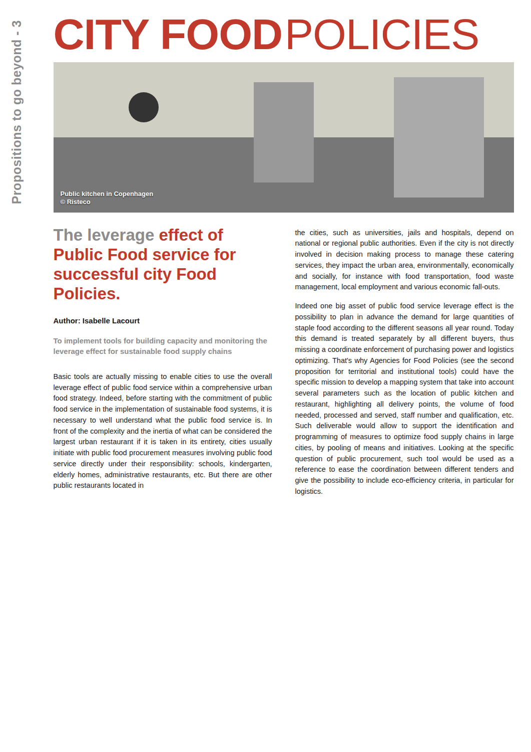Propositions to go beyond - 3
CITY FOOD POLICIES
Public kitchen in Copenhagen
© Risteco
The leverage effect of Public Food service for successful city Food Policies.
Author: Isabelle Lacourt
To implement tools for building capacity and monitoring the leverage effect for sustainable food supply chains
Basic tools are actually missing to enable cities to use the overall leverage effect of public food service within a comprehensive urban food strategy. Indeed, before starting with the commitment of public food service in the implementation of sustainable food systems, it is necessary to well understand what the public food service is. In front of the complexity and the inertia of what can be considered the largest urban restaurant if it is taken in its entirety, cities usually initiate with public food procurement measures involving public food service directly under their responsibility: schools, kindergarten, elderly homes, administrative restaurants, etc. But there are other public restaurants located in
the cities, such as universities, jails and hospitals, depend on national or regional public authorities. Even if the city is not directly involved in decision making process to manage these catering services, they impact the urban area, environmentally, economically and socially, for instance with food transportation, food waste management, local employment and various economic fall-outs.
Indeed one big asset of public food service leverage effect is the possibility to plan in advance the demand for large quantities of staple food according to the different seasons all year round. Today this demand is treated separately by all different buyers, thus missing a coordinate enforcement of purchasing power and logistics optimizing. That's why Agencies for Food Policies (see the second proposition for territorial and institutional tools) could have the specific mission to develop a mapping system that take into account several parameters such as the location of public kitchen and restaurant, highlighting all delivery points, the volume of food needed, processed and served, staff number and qualification, etc. Such deliverable would allow to support the identification and programming of measures to optimize food supply chains in large cities, by pooling of means and initiatives. Looking at the specific question of public procurement, such tool would be used as a reference to ease the coordination between different tenders and give the possibility to include eco-efficiency criteria, in particular for logistics.